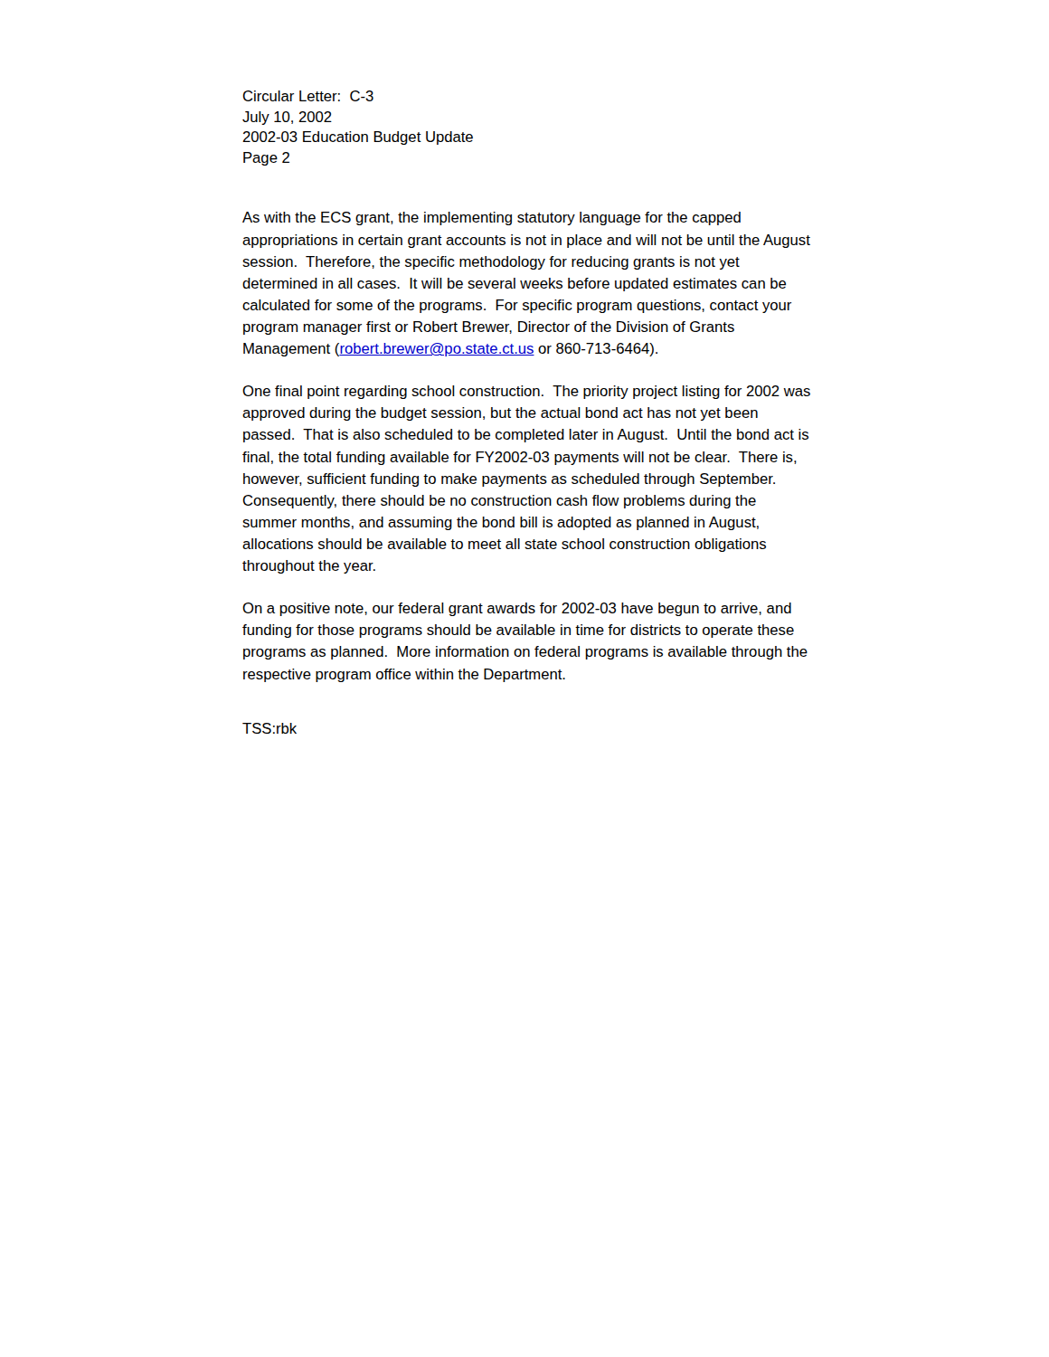Circular Letter: C-3
July 10, 2002
2002-03 Education Budget Update
Page 2
As with the ECS grant, the implementing statutory language for the capped appropriations in certain grant accounts is not in place and will not be until the August session. Therefore, the specific methodology for reducing grants is not yet determined in all cases. It will be several weeks before updated estimates can be calculated for some of the programs. For specific program questions, contact your program manager first or Robert Brewer, Director of the Division of Grants Management (robert.brewer@po.state.ct.us or 860-713-6464).
One final point regarding school construction. The priority project listing for 2002 was approved during the budget session, but the actual bond act has not yet been passed. That is also scheduled to be completed later in August. Until the bond act is final, the total funding available for FY2002-03 payments will not be clear. There is, however, sufficient funding to make payments as scheduled through September. Consequently, there should be no construction cash flow problems during the summer months, and assuming the bond bill is adopted as planned in August, allocations should be available to meet all state school construction obligations throughout the year.
On a positive note, our federal grant awards for 2002-03 have begun to arrive, and funding for those programs should be available in time for districts to operate these programs as planned. More information on federal programs is available through the respective program office within the Department.
TSS:rbk